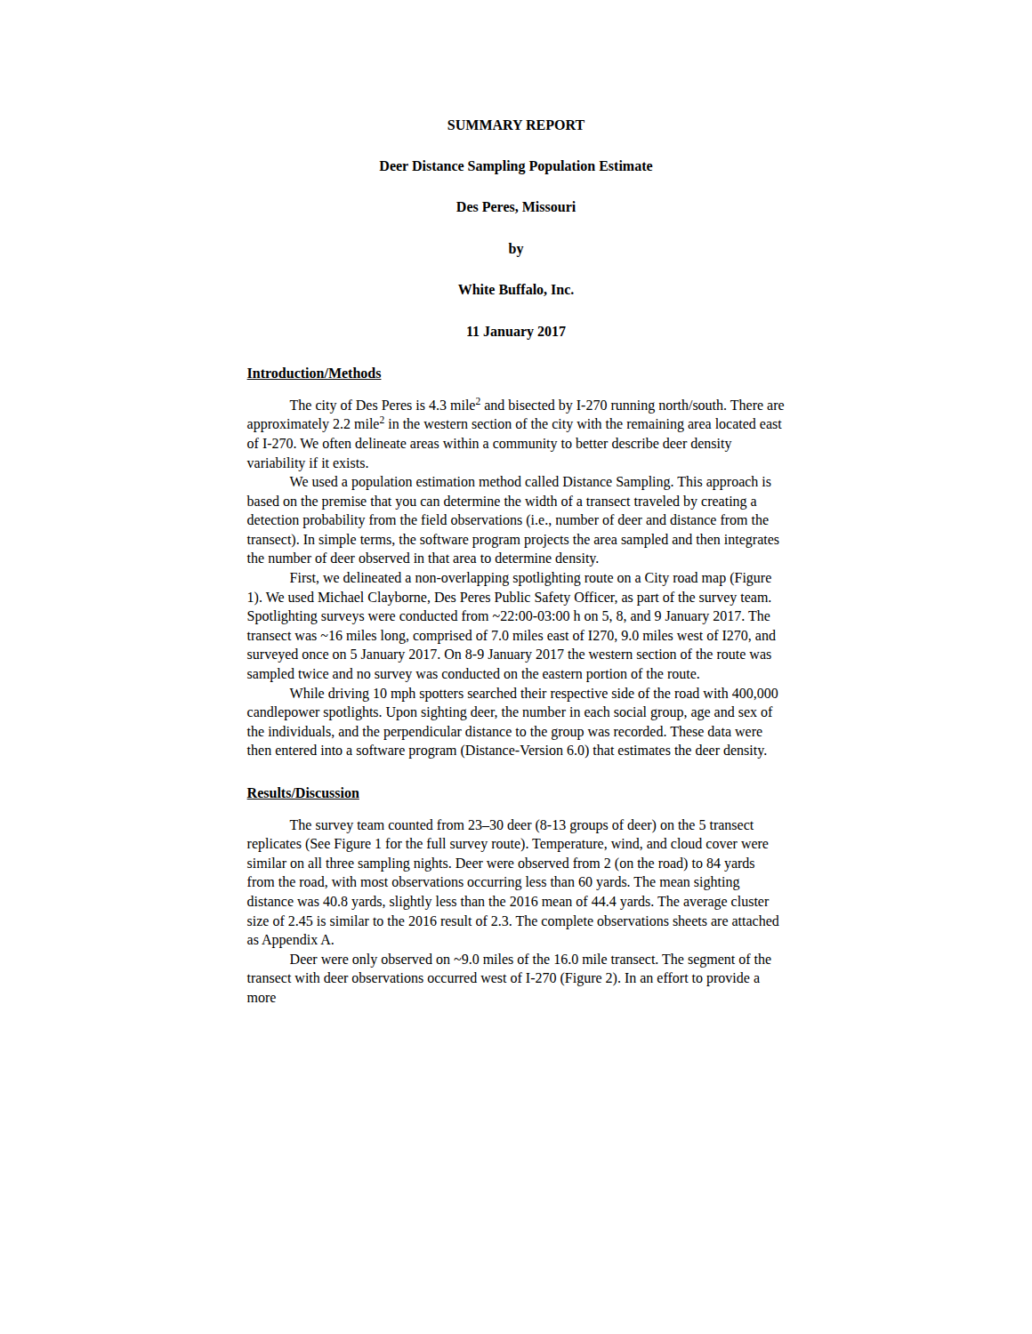SUMMARY REPORT
Deer Distance Sampling Population Estimate
Des Peres, Missouri
by
White Buffalo, Inc.
11 January 2017
Introduction/Methods
The city of Des Peres is 4.3 mile2 and bisected by I-270 running north/south. There are approximately 2.2 mile2 in the western section of the city with the remaining area located east of I-270. We often delineate areas within a community to better describe deer density variability if it exists.
We used a population estimation method called Distance Sampling. This approach is based on the premise that you can determine the width of a transect traveled by creating a detection probability from the field observations (i.e., number of deer and distance from the transect). In simple terms, the software program projects the area sampled and then integrates the number of deer observed in that area to determine density.
First, we delineated a non-overlapping spotlighting route on a City road map (Figure 1). We used Michael Clayborne, Des Peres Public Safety Officer, as part of the survey team. Spotlighting surveys were conducted from ~22:00-03:00 h on 5, 8, and 9 January 2017. The transect was ~16 miles long, comprised of 7.0 miles east of I270, 9.0 miles west of I270, and surveyed once on 5 January 2017. On 8-9 January 2017 the western section of the route was sampled twice and no survey was conducted on the eastern portion of the route.
While driving 10 mph spotters searched their respective side of the road with 400,000 candlepower spotlights. Upon sighting deer, the number in each social group, age and sex of the individuals, and the perpendicular distance to the group was recorded. These data were then entered into a software program (Distance-Version 6.0) that estimates the deer density.
Results/Discussion
The survey team counted from 23–30 deer (8-13 groups of deer) on the 5 transect replicates (See Figure 1 for the full survey route). Temperature, wind, and cloud cover were similar on all three sampling nights. Deer were observed from 2 (on the road) to 84 yards from the road, with most observations occurring less than 60 yards. The mean sighting distance was 40.8 yards, slightly less than the 2016 mean of 44.4 yards. The average cluster size of 2.45 is similar to the 2016 result of 2.3. The complete observations sheets are attached as Appendix A.
Deer were only observed on ~9.0 miles of the 16.0 mile transect. The segment of the transect with deer observations occurred west of I-270 (Figure 2). In an effort to provide a more